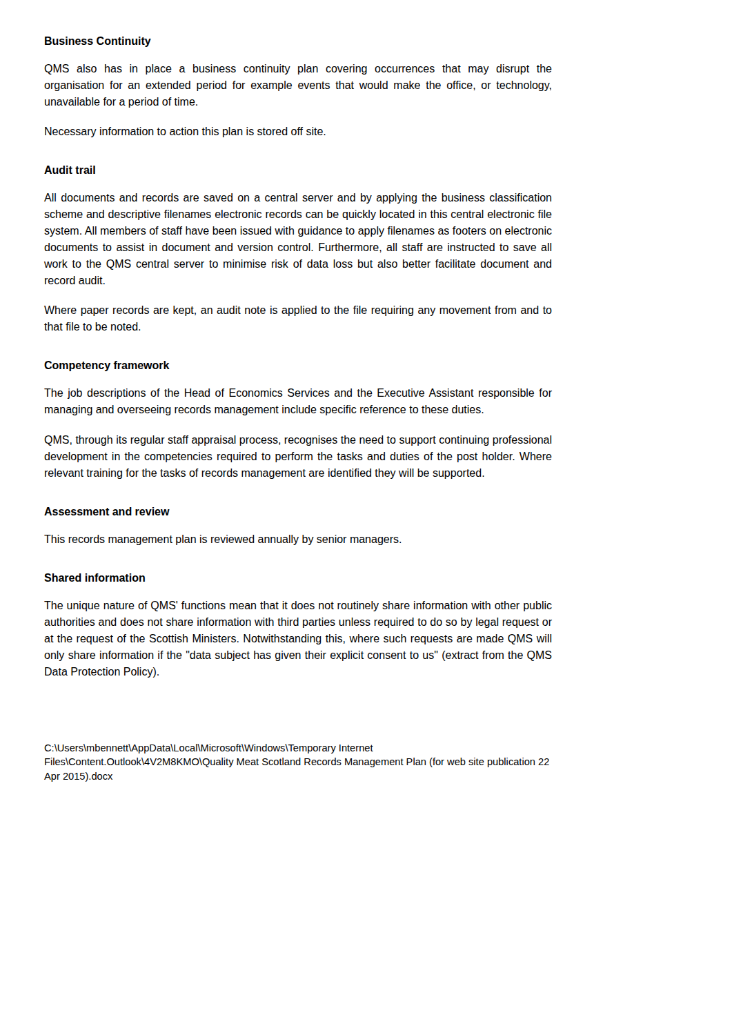Business Continuity
QMS also has in place a business continuity plan covering occurrences that may disrupt the organisation for an extended period for example events that would make the office, or technology, unavailable for a period of time.
Necessary information to action this plan is stored off site.
Audit trail
All documents and records are saved on a central server and by applying the business classification scheme and descriptive filenames electronic records can be quickly located in this central electronic file system. All members of staff have been issued with guidance to apply filenames as footers on electronic documents to assist in document and version control. Furthermore, all staff are instructed to save all work to the QMS central server to minimise risk of data loss but also better facilitate document and record audit.
Where paper records are kept, an audit note is applied to the file requiring any movement from and to that file to be noted.
Competency framework
The job descriptions of the Head of Economics Services and the Executive Assistant responsible for managing and overseeing records management include specific reference to these duties.
QMS, through its regular staff appraisal process, recognises the need to support continuing professional development in the competencies required to perform the tasks and duties of the post holder. Where relevant training for the tasks of records management are identified they will be supported.
Assessment and review
This records management plan is reviewed annually by senior managers.
Shared information
The unique nature of QMS' functions mean that it does not routinely share information with other public authorities and does not share information with third parties unless required to do so by legal request or at the request of the Scottish Ministers. Notwithstanding this, where such requests are made QMS will only share information if the "data subject has given their explicit consent to us" (extract from the QMS Data Protection Policy).
C:\Users\mbennett\AppData\Local\Microsoft\Windows\Temporary Internet Files\Content.Outlook\4V2M8KMO\Quality Meat Scotland Records Management Plan (for web site publication 22 Apr 2015).docx